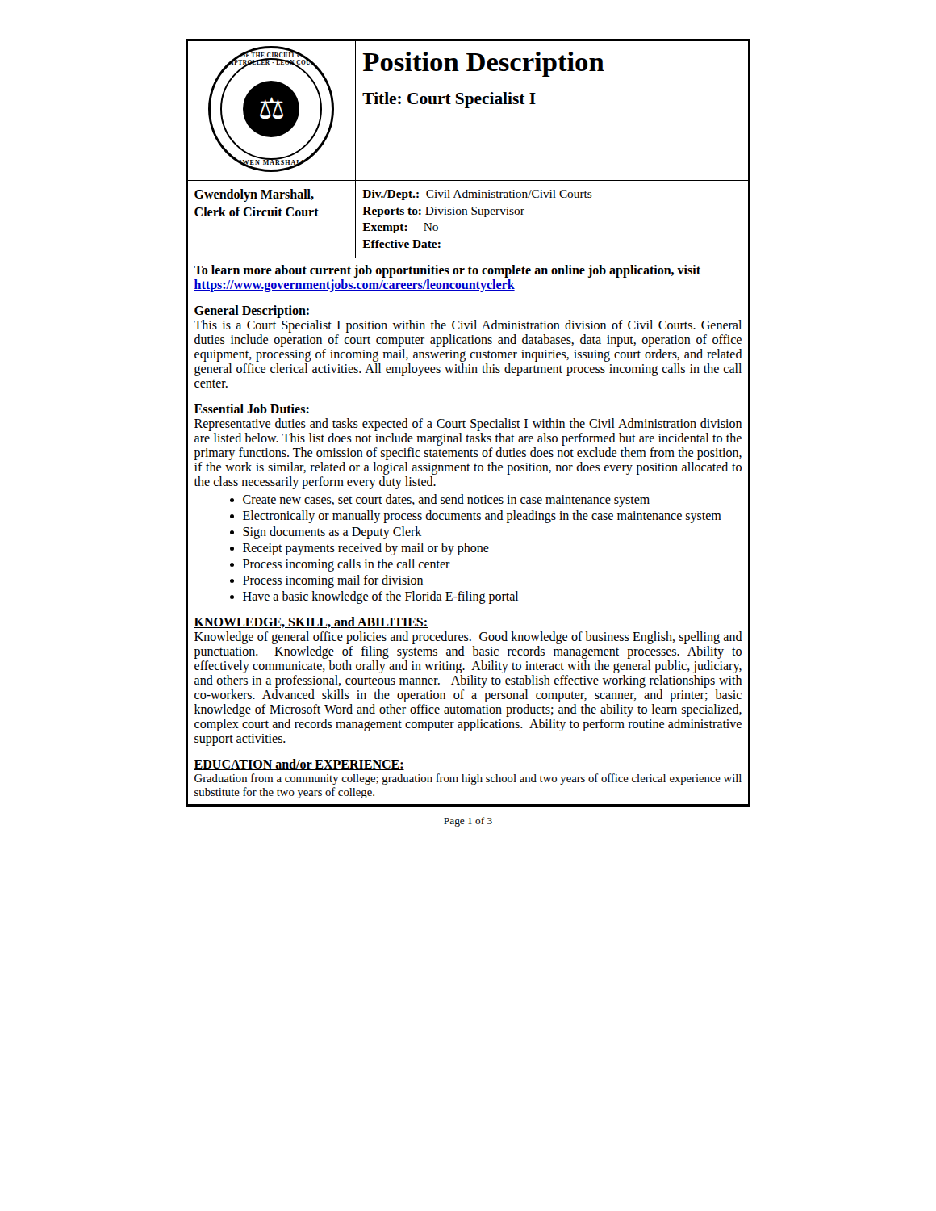| CLERK OF THE CIRCUIT COURT & COMPTROLLER · LEON COUNTY ⚖ ★ GWEN MARSHALL ★ | Position Description Title: Court Specialist I |
| Gwendolyn Marshall, Clerk of Circuit Court | Div./Dept.: Civil Administration/Civil Courts Reports to: Division Supervisor Exempt: No Effective Date: |
| To learn more about current job opportunities or to complete an online job application, visit https://www.governmentjobs.com/careers/leoncountyclerk General Description: This is a Court Specialist I position within the Civil Administration division of Civil Courts. General duties include operation of court computer applications and databases, data input, operation of office equipment, processing of incoming mail, answering customer inquiries, issuing court orders, and related general office clerical activities. All employees within this department process incoming calls in the call center. Essential Job Duties: Representative duties and tasks expected of a Court Specialist I within the Civil Administration division are listed below. This list does not include marginal tasks that are also performed but are incidental to the primary functions. The omission of specific statements of duties does not exclude them from the position, if the work is similar, related or a logical assignment to the position, nor does every position allocated to the class necessarily perform every duty listed. Create new cases, set court dates, and send notices in case maintenance system Electronically or manually process documents and pleadings in the case maintenance system Sign documents as a Deputy Clerk Receipt payments received by mail or by phone Process incoming calls in the call center Process incoming mail for division Have a basic knowledge of the Florida E-filing portal KNOWLEDGE, SKILL, and ABILITIES: Knowledge of general office policies and procedures. Good knowledge of business English, spelling and punctuation. Knowledge of filing systems and basic records management processes. Ability to effectively communicate, both orally and in writing. Ability to interact with the general public, judiciary, and others in a professional, courteous manner. Ability to establish effective working relationships with co-workers. Advanced skills in the operation of a personal computer, scanner, and printer; basic knowledge of Microsoft Word and other office automation products; and the ability to learn specialized, complex court and records management computer applications. Ability to perform routine administrative support activities. EDUCATION and/or EXPERIENCE: Graduation from a community college; graduation from high school and two years of office clerical experience will substitute for the two years of college. |
Page 1 of 3